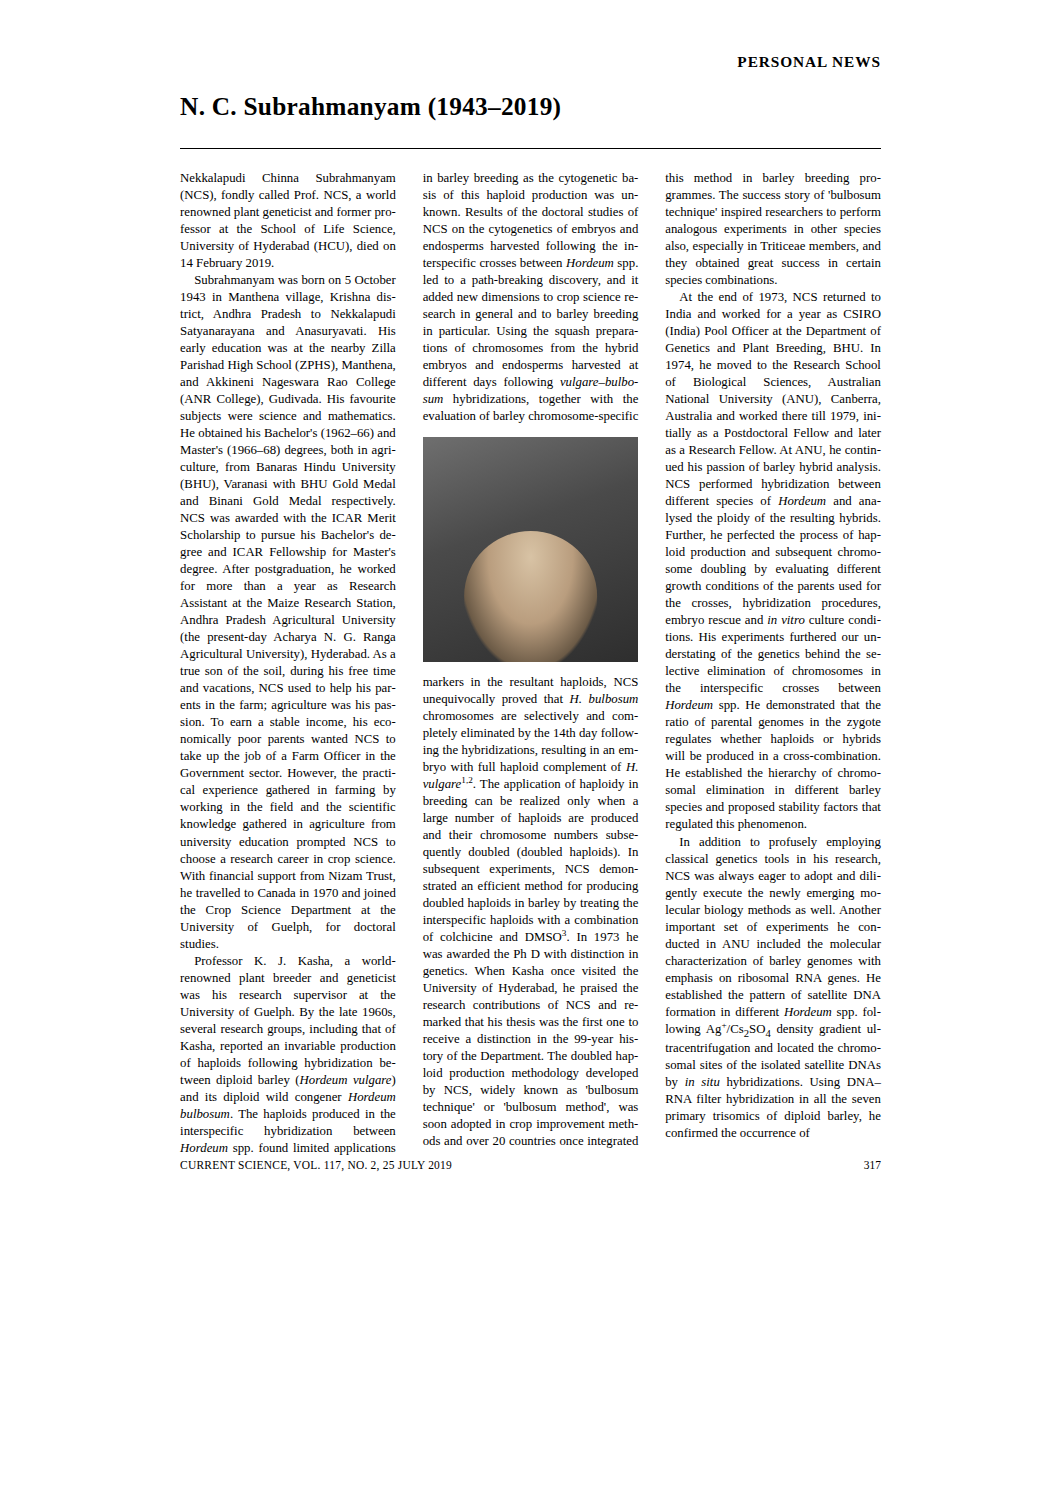PERSONAL NEWS
N. C. Subrahmanyam (1943–2019)
Nekkalapudi Chinna Subrahmanyam (NCS), fondly called Prof. NCS, a world renowned plant geneticist and former professor at the School of Life Science, University of Hyderabad (HCU), died on 14 February 2019.
Subrahmanyam was born on 5 October 1943 in Manthena village, Krishna district, Andhra Pradesh to Nekkalapudi Satyanarayana and Anasuryavati. His early education was at the nearby Zilla Parishad High School (ZPHS), Manthena, and Akkineni Nageswara Rao College (ANR College), Gudivada. His favourite subjects were science and mathematics. He obtained his Bachelor's (1962–66) and Master's (1966–68) degrees, both in agriculture, from Banaras Hindu University (BHU), Varanasi with BHU Gold Medal and Binani Gold Medal respectively. NCS was awarded with the ICAR Merit Scholarship to pursue his Bachelor's degree and ICAR Fellowship for Master's degree. After postgraduation, he worked for more than a year as Research Assistant at the Maize Research Station, Andhra Pradesh Agricultural University (the present-day Acharya N. G. Ranga Agricultural University), Hyderabad. As a true son of the soil, during his free time and vacations, NCS used to help his parents in the farm; agriculture was his passion. To earn a stable income, his economically poor parents wanted NCS to take up the job of a Farm Officer in the Government sector. However, the practical experience gathered in farming by working in the field and the scientific knowledge gathered in agriculture from university education prompted NCS to choose a research career in crop science. With financial support from Nizam Trust, he travelled to Canada in 1970 and joined the Crop Science Department at the University of Guelph, for doctoral studies.
Professor K. J. Kasha, a world-renowned plant breeder and geneticist was his research supervisor at the University of Guelph. By the late 1960s, several research groups, including that of Kasha, reported an invariable production of haploids following hybridization between diploid barley (Hordeum vulgare) and its diploid wild congener Hordeum bulbosum. The haploids produced in the interspecific hybridization between Hordeum spp. found limited applications in barley breeding as the cytogenetic basis of this haploid production was unknown. Results of the doctoral studies of NCS on the cytogenetics of embryos and endosperms harvested following the interspecific crosses between Hordeum spp. led to a path-breaking discovery, and it added new dimensions to crop science research in general and to barley breeding in particular. Using the squash preparations of chromosomes from the hybrid embryos and endosperms harvested at different days following vulgare–bulbosum hybridizations, together with the evaluation of barley chromosome-specific
markers in the resultant haploids, NCS unequivocally proved that H. bulbosum chromosomes are selectively and completely eliminated by the 14th day following the hybridizations, resulting in an embryo with full haploid complement of H. vulgare1,2. The application of haploidy in breeding can be realized only when a large number of haploids are produced and their chromosome numbers subsequently doubled (doubled haploids). In subsequent experiments, NCS demonstrated an efficient method for producing doubled haploids in barley by treating the interspecific haploids with a combination of colchicine and DMSO3. In 1973 he was awarded the Ph D with distinction in genetics. When Kasha once visited the University of Hyderabad, he praised the research contributions of NCS and remarked that his thesis was the first one to receive a distinction in the 99-year history of the Department. The doubled haploid production methodology developed by NCS, widely known as 'bulbosum technique' or 'bulbosum method', was soon adopted in crop improvement methods and over 20 countries once integrated this method in barley breeding programmes. The success story of 'bulbosum technique' inspired researchers to perform analogous experiments in other species also, especially in Triticeae members, and they obtained great success in certain species combinations.
At the end of 1973, NCS returned to India and worked for a year as CSIRO (India) Pool Officer at the Department of Genetics and Plant Breeding, BHU. In 1974, he moved to the Research School of Biological Sciences, Australian National University (ANU), Canberra, Australia and worked there till 1979, initially as a Postdoctoral Fellow and later as a Research Fellow. At ANU, he continued his passion of barley hybrid analysis. NCS performed hybridization between different species of Hordeum and analysed the ploidy of the resulting hybrids. Further, he perfected the process of haploid production and subsequent chromosome doubling by evaluating different growth conditions of the parents used for the crosses, hybridization procedures, embryo rescue and in vitro culture conditions. His experiments furthered our understating of the genetics behind the selective elimination of chromosomes in the interspecific crosses between Hordeum spp. He demonstrated that the ratio of parental genomes in the zygote regulates whether haploids or hybrids will be produced in a cross-combination. He established the hierarchy of chromosomal elimination in different barley species and proposed stability factors that regulated this phenomenon.
In addition to profusely employing classical genetics tools in his research, NCS was always eager to adopt and diligently execute the newly emerging molecular biology methods as well. Another important set of experiments he conducted in ANU included the molecular characterization of barley genomes with emphasis on ribosomal RNA genes. He established the pattern of satellite DNA formation in different Hordeum spp. following Ag+/Cs2SO4 density gradient ultracentrifugation and located the chromosomal sites of the isolated satellite DNAs by in situ hybridizations. Using DNA–RNA filter hybridization in all the seven primary trisomics of diploid barley, he confirmed the occurrence of
CURRENT SCIENCE, VOL. 117, NO. 2, 25 JULY 2019
317